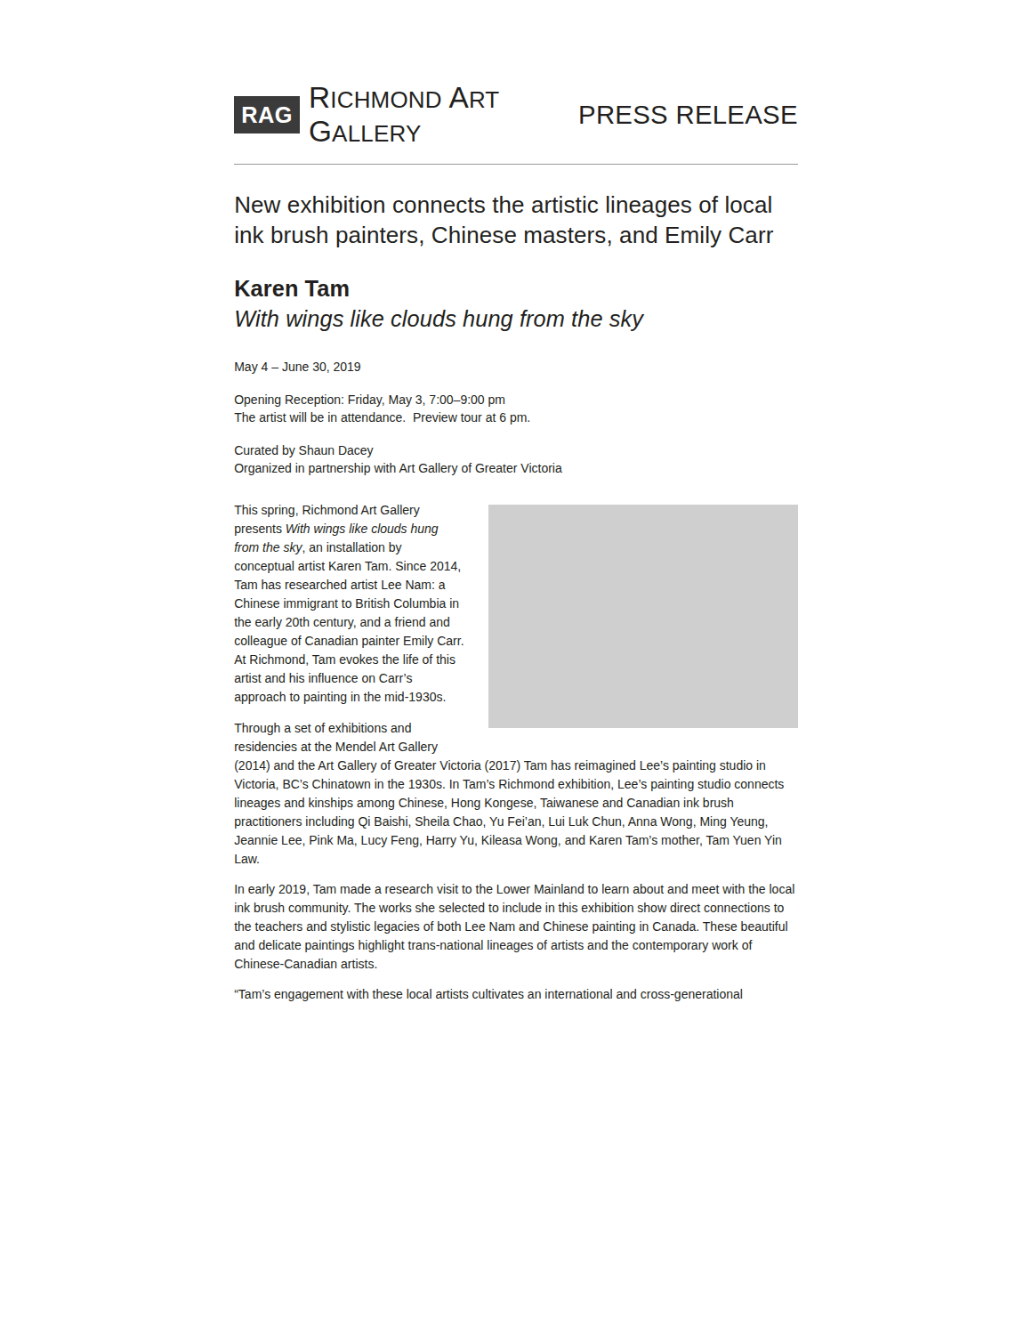RAG RICHMOND ART GALLERY
PRESS RELEASE
New exhibition connects the artistic lineages of local ink brush painters, Chinese masters, and Emily Carr
Karen Tam
With wings like clouds hung from the sky
May 4 – June 30, 2019
Opening Reception: Friday, May 3, 7:00–9:00 pm
The artist will be in attendance. Preview tour at 6 pm.
Curated by Shaun Dacey
Organized in partnership with Art Gallery of Greater Victoria
This spring, Richmond Art Gallery presents With wings like clouds hung from the sky, an installation by conceptual artist Karen Tam. Since 2014, Tam has researched artist Lee Nam: a Chinese immigrant to British Columbia in the early 20th century, and a friend and colleague of Canadian painter Emily Carr. At Richmond, Tam evokes the life of this artist and his influence on Carr’s approach to painting in the mid-1930s.
Through a set of exhibitions and residencies at the Mendel Art Gallery (2014) and the Art Gallery of Greater Victoria (2017) Tam has reimagined Lee’s painting studio in Victoria, BC’s Chinatown in the 1930s. In Tam’s Richmond exhibition, Lee’s painting studio connects lineages and kinships among Chinese, Hong Kongese, Taiwanese and Canadian ink brush practitioners including Qi Baishi, Sheila Chao, Yu Fei’an, Lui Luk Chun, Anna Wong, Ming Yeung, Jeannie Lee, Pink Ma, Lucy Feng, Harry Yu, Kileasa Wong, and Karen Tam’s mother, Tam Yuen Yin Law.
In early 2019, Tam made a research visit to the Lower Mainland to learn about and meet with the local ink brush community. The works she selected to include in this exhibition show direct connections to the teachers and stylistic legacies of both Lee Nam and Chinese painting in Canada. These beautiful and delicate paintings highlight trans-national lineages of artists and the contemporary work of Chinese-Canadian artists.
“Tam’s engagement with these local artists cultivates an international and cross-generational